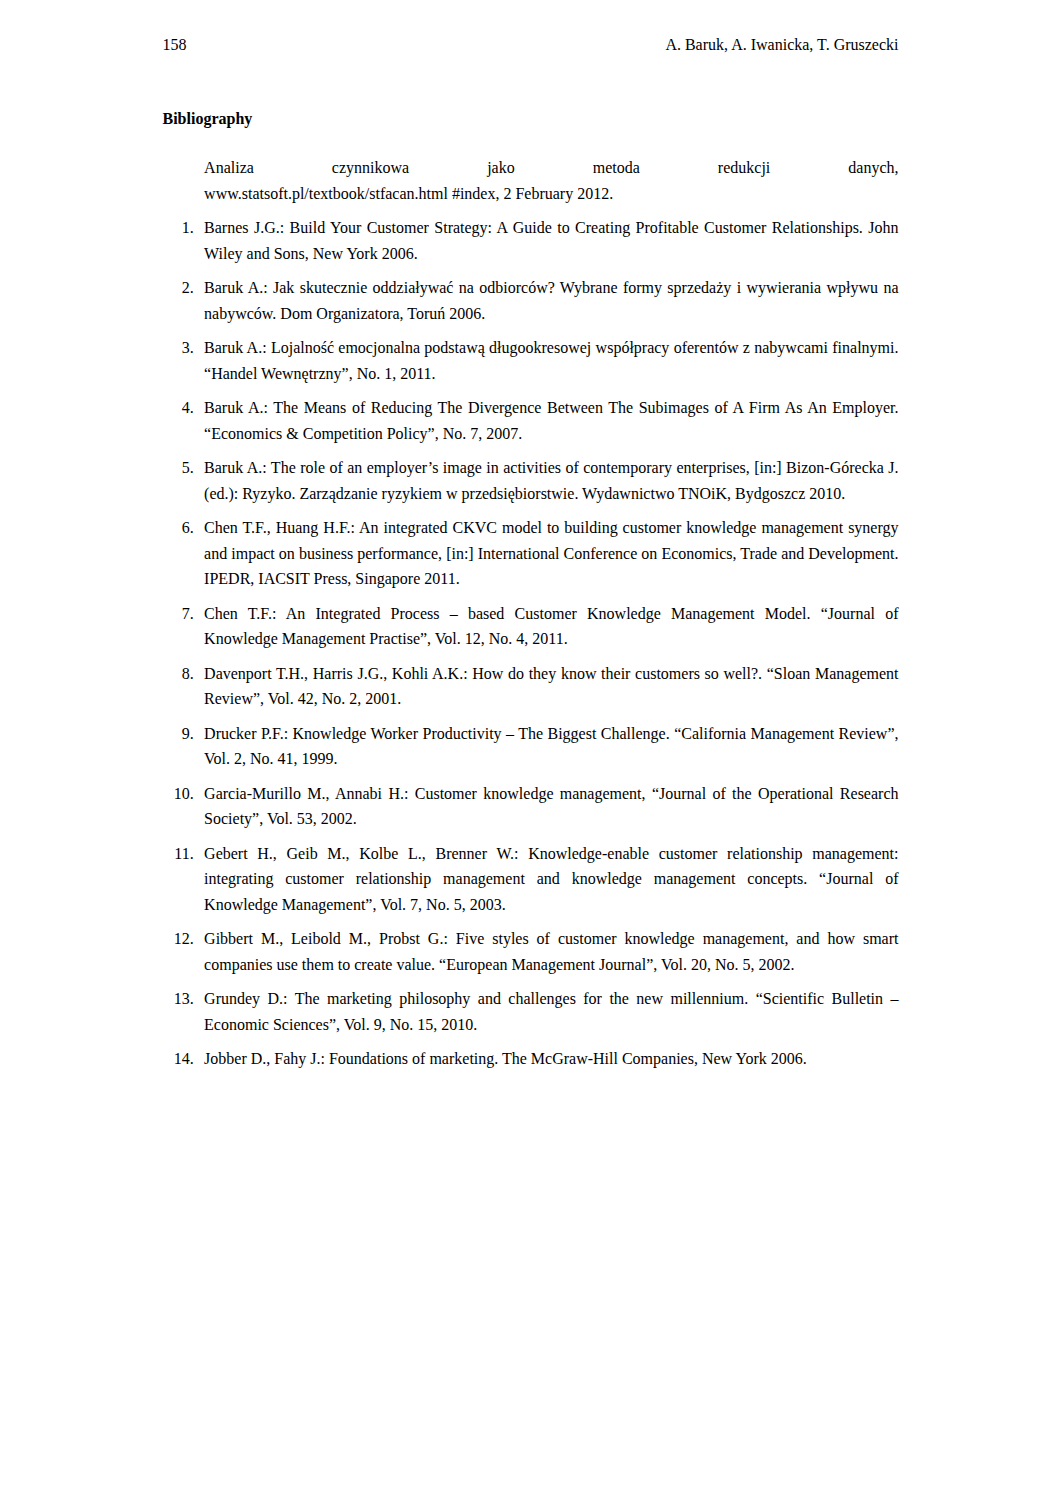158 A. Baruk, A. Iwanicka, T. Gruszecki
Bibliography
Analiza czynnikowa jako metoda redukcji danych, www.statsoft.pl/textbook/stfacan.html #index, 2 February 2012.
Barnes J.G.: Build Your Customer Strategy: A Guide to Creating Profitable Customer Relationships. John Wiley and Sons, New York 2006.
Baruk A.: Jak skutecznie oddziaływać na odbiorców? Wybrane formy sprzedaży i wywierania wpływu na nabywców. Dom Organizatora, Toruń 2006.
Baruk A.: Lojalność emocjonalna podstawą długookresowej współpracy oferentów z nabywcami finalnymi. “Handel Wewnętrzny”, No. 1, 2011.
Baruk A.: The Means of Reducing The Divergence Between The Subimages of A Firm As An Employer. “Economics & Competition Policy”, No. 7, 2007.
Baruk A.: The role of an employer’s image in activities of contemporary enterprises, [in:] Bizon-Górecka J. (ed.): Ryzyko. Zarządzanie ryzykiem w przedsiębiorstwie. Wydawnictwo TNOiK, Bydgoszcz 2010.
Chen T.F., Huang H.F.: An integrated CKVC model to building customer knowledge management synergy and impact on business performance, [in:] International Conference on Economics, Trade and Development. IPEDR, IACSIT Press, Singapore 2011.
Chen T.F.: An Integrated Process – based Customer Knowledge Management Model. “Journal of Knowledge Management Practise”, Vol. 12, No. 4, 2011.
Davenport T.H., Harris J.G., Kohli A.K.: How do they know their customers so well?. “Sloan Management Review”, Vol. 42, No. 2, 2001.
Drucker P.F.: Knowledge Worker Productivity – The Biggest Challenge. “California Management Review”, Vol. 2, No. 41, 1999.
Garcia-Murillo M., Annabi H.: Customer knowledge management, “Journal of the Operational Research Society”, Vol. 53, 2002.
Gebert H., Geib M., Kolbe L., Brenner W.: Knowledge-enable customer relationship management: integrating customer relationship management and knowledge management concepts. “Journal of Knowledge Management”, Vol. 7, No. 5, 2003.
Gibbert M., Leibold M., Probst G.: Five styles of customer knowledge management, and how smart companies use them to create value. “European Management Journal”, Vol. 20, No. 5, 2002.
Grundey D.: The marketing philosophy and challenges for the new millennium. “Scientific Bulletin – Economic Sciences”, Vol. 9, No. 15, 2010.
Jobber D., Fahy J.: Foundations of marketing. The McGraw-Hill Companies, New York 2006.